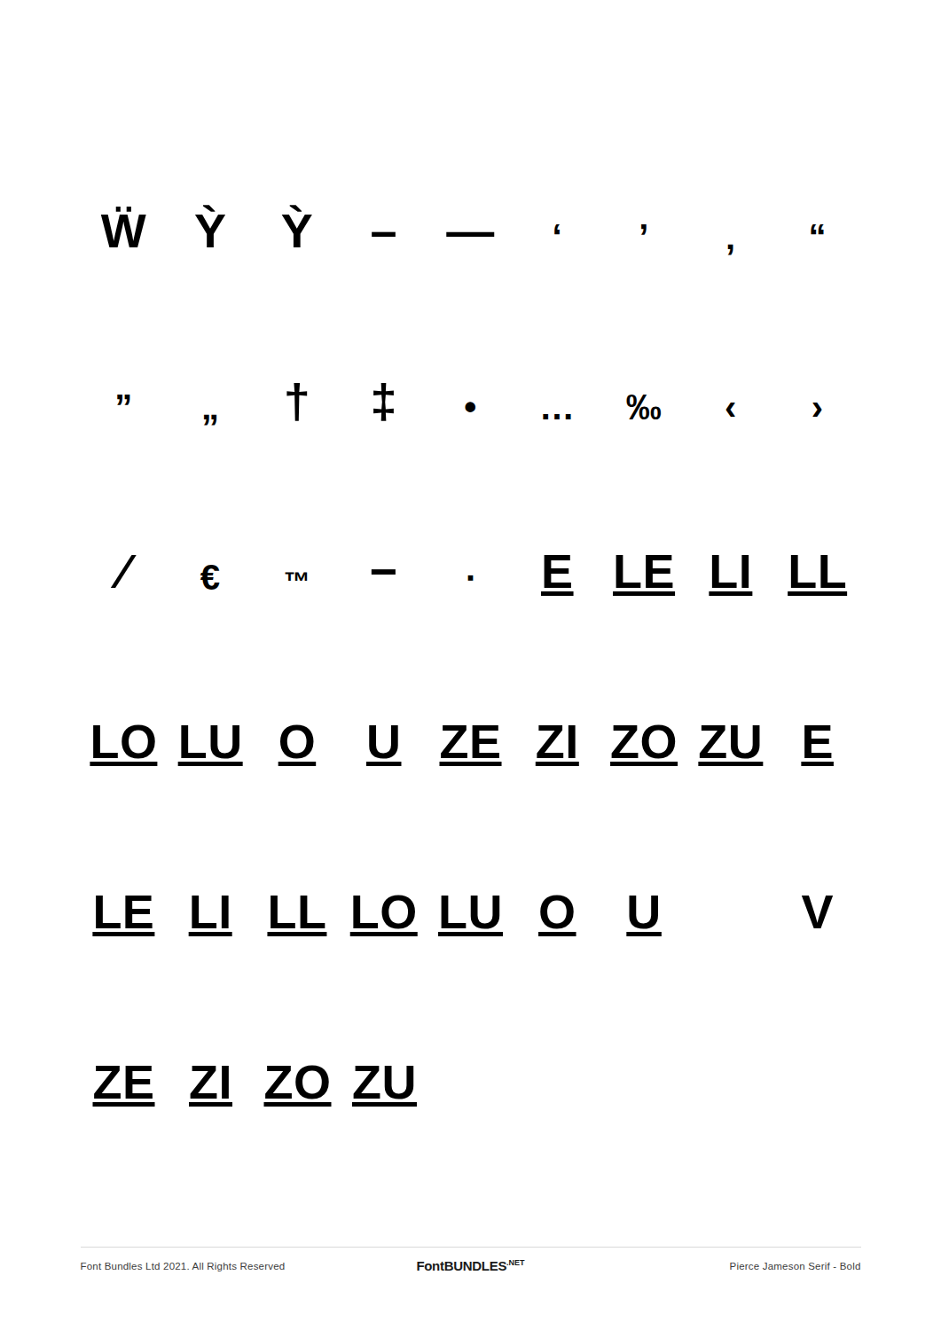Ẅ
Ỳ
Ỳ
–
—
‘
’
‚
“
”
„
†
‡
•
…
‰
‹
›
⁄
€
™
−
∙
E
LE
LI
LL
LO
LU
O
U
ZE
ZI
ZO
ZU
E
LE
LI
LL
LO
LU
O
U
·
V
ZE
ZI
ZO
ZU
Font Bundles Ltd 2021. All Rights Reserved
FontBUNDLES.NET
Pierce Jameson Serif - Bold